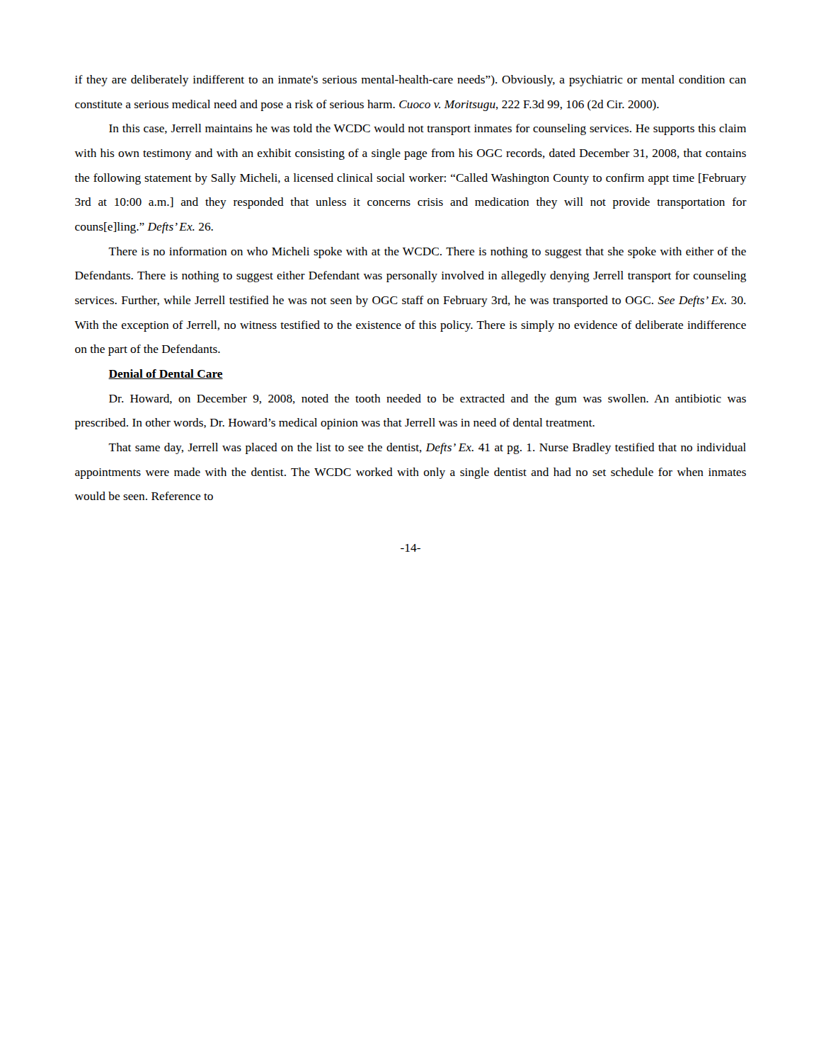if they are deliberately indifferent to an inmate's serious mental-health-care needs”). Obviously, a psychiatric or mental condition can constitute a serious medical need and pose a risk of serious harm. Cuoco v. Moritsugu, 222 F.3d 99, 106 (2d Cir. 2000).
In this case, Jerrell maintains he was told the WCDC would not transport inmates for counseling services. He supports this claim with his own testimony and with an exhibit consisting of a single page from his OGC records, dated December 31, 2008, that contains the following statement by Sally Micheli, a licensed clinical social worker: “Called Washington County to confirm appt time [February 3rd at 10:00 a.m.] and they responded that unless it concerns crisis and medication they will not provide transportation for couns[e]ling.” Defts’ Ex. 26.
There is no information on who Micheli spoke with at the WCDC. There is nothing to suggest that she spoke with either of the Defendants. There is nothing to suggest either Defendant was personally involved in allegedly denying Jerrell transport for counseling services. Further, while Jerrell testified he was not seen by OGC staff on February 3rd, he was transported to OGC. See Defts’ Ex. 30. With the exception of Jerrell, no witness testified to the existence of this policy. There is simply no evidence of deliberate indifference on the part of the Defendants.
Denial of Dental Care
Dr. Howard, on December 9, 2008, noted the tooth needed to be extracted and the gum was swollen. An antibiotic was prescribed. In other words, Dr. Howard’s medical opinion was that Jerrell was in need of dental treatment.
That same day, Jerrell was placed on the list to see the dentist, Defts’ Ex. 41 at pg. 1. Nurse Bradley testified that no individual appointments were made with the dentist. The WCDC worked with only a single dentist and had no set schedule for when inmates would be seen. Reference to
-14-